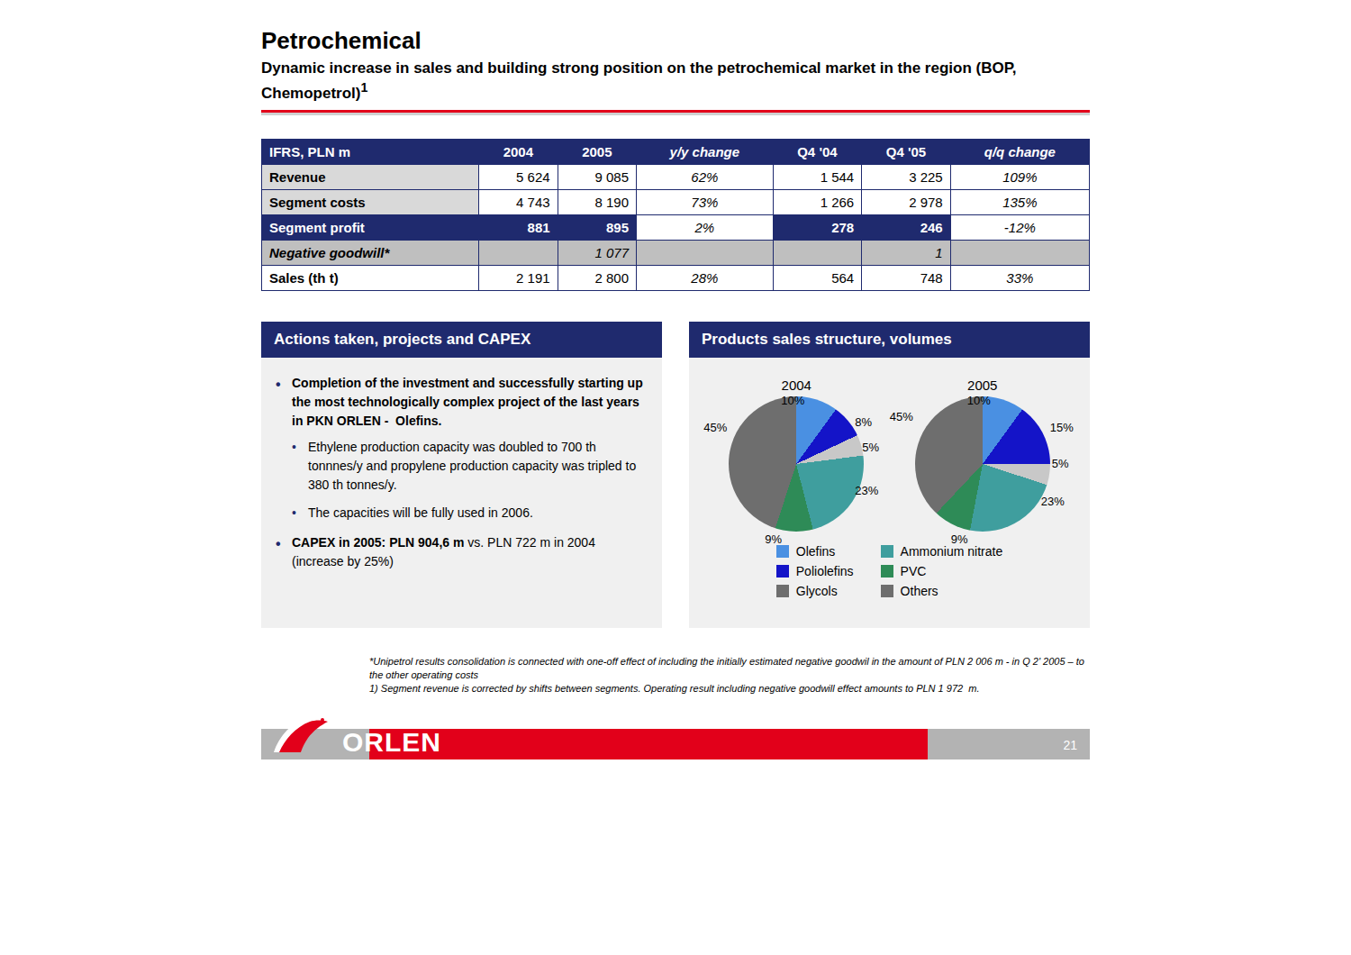Petrochemical
Dynamic increase in sales and building strong position on the petrochemical market in the region (BOP, Chemopetrol)1
| IFRS, PLN m | 2004 | 2005 | y/y change | Q4 '04 | Q4 '05 | q/q change |
| --- | --- | --- | --- | --- | --- | --- |
| Revenue | 5 624 | 9 085 | 62% | 1 544 | 3 225 | 109% |
| Segment costs | 4 743 | 8 190 | 73% | 1 266 | 2 978 | 135% |
| Segment profit | 881 | 895 | 2% | 278 | 246 | -12% |
| Negative goodwill* | | 1 077 | | | 1 | |
| Sales (th t) | 2 191 | 2 800 | 28% | 564 | 748 | 33% |
Actions taken, projects and CAPEX
Completion of the investment and successfully starting up the most technologically complex project of the last years in PKN ORLEN - Olefins.
Ethylene production capacity was doubled to 700 th tonnnes/y and propylene production capacity was tripled to 380 th tonnes/y.
The capacities will be fully used in 2006.
CAPEX in 2005: PLN 904,6 m vs. PLN 722 m in 2004 (increase by 25%)
Products sales structure, volumes
2004
10%
8%
5%
23%
9%
45%
2005
10%
15%
5%
23%
9%
45%
Olefins
Poliolefins
Glycols
Ammonium nitrate
PVC
Others
*Unipetrol results consolidation is connected with one-off effect of including the initially estimated negative goodwil in the amount of PLN 2 006 m - in Q 2' 2005 – to the other operating costs
1) Segment revenue is corrected by shifts between segments. Operating result including negative goodwill effect amounts to PLN 1 972 m.
ORLEN
21